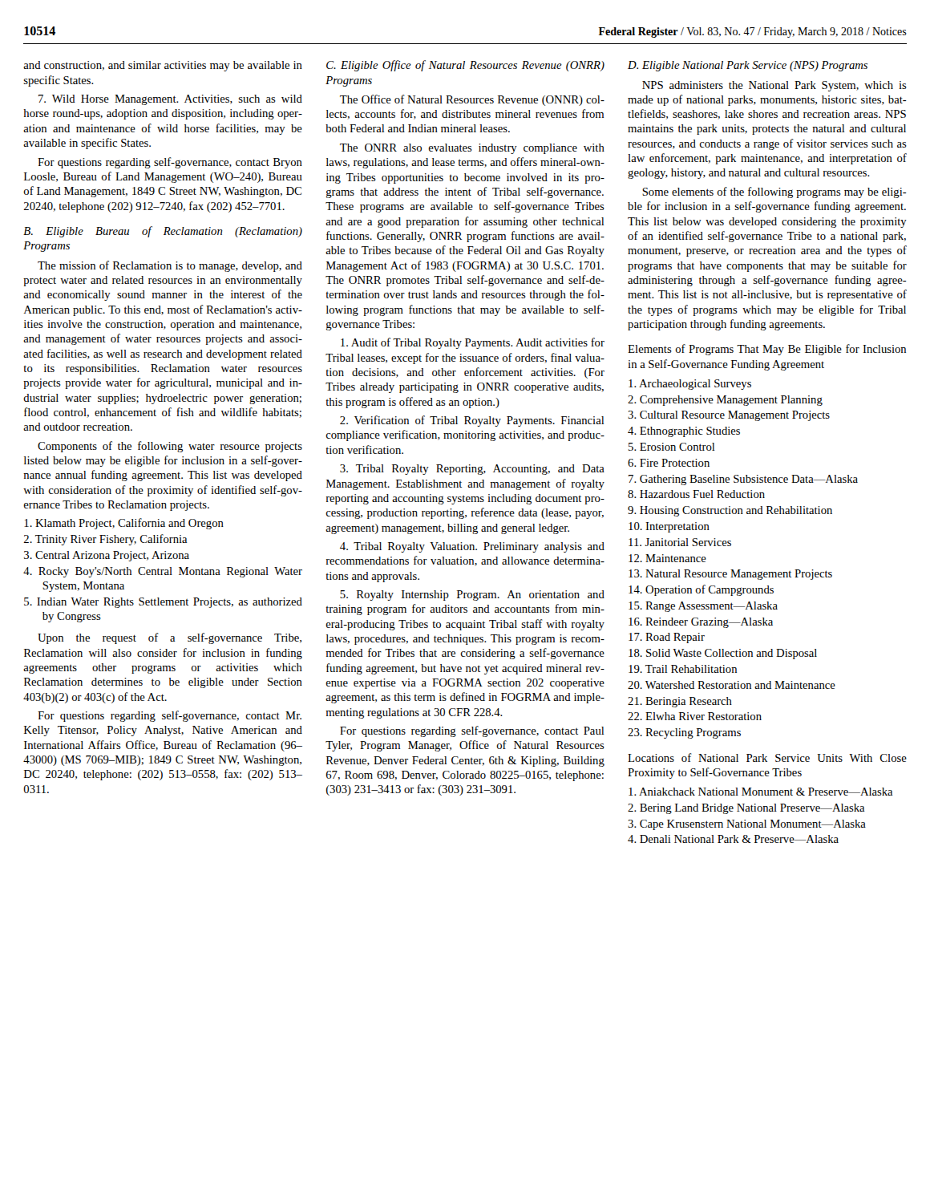10514
Federal Register / Vol. 83, No. 47 / Friday, March 9, 2018 / Notices
and construction, and similar activities may be available in specific States.
7. Wild Horse Management. Activities, such as wild horse round-ups, adoption and disposition, including operation and maintenance of wild horse facilities, may be available in specific States.
For questions regarding self-governance, contact Bryon Loosle, Bureau of Land Management (WO–240), Bureau of Land Management, 1849 C Street NW, Washington, DC 20240, telephone (202) 912–7240, fax (202) 452–7701.
B. Eligible Bureau of Reclamation (Reclamation) Programs
The mission of Reclamation is to manage, develop, and protect water and related resources in an environmentally and economically sound manner in the interest of the American public. To this end, most of Reclamation's activities involve the construction, operation and maintenance, and management of water resources projects and associated facilities, as well as research and development related to its responsibilities. Reclamation water resources projects provide water for agricultural, municipal and industrial water supplies; hydroelectric power generation; flood control, enhancement of fish and wildlife habitats; and outdoor recreation.
Components of the following water resource projects listed below may be eligible for inclusion in a self-governance annual funding agreement. This list was developed with consideration of the proximity of identified self-governance Tribes to Reclamation projects.
1. Klamath Project, California and Oregon
2. Trinity River Fishery, California
3. Central Arizona Project, Arizona
4. Rocky Boy's/North Central Montana Regional Water System, Montana
5. Indian Water Rights Settlement Projects, as authorized by Congress
Upon the request of a self-governance Tribe, Reclamation will also consider for inclusion in funding agreements other programs or activities which Reclamation determines to be eligible under Section 403(b)(2) or 403(c) of the Act.
For questions regarding self-governance, contact Mr. Kelly Titensor, Policy Analyst, Native American and International Affairs Office, Bureau of Reclamation (96–43000) (MS 7069–MIB); 1849 C Street NW, Washington, DC 20240, telephone: (202) 513–0558, fax: (202) 513–0311.
C. Eligible Office of Natural Resources Revenue (ONRR) Programs
The Office of Natural Resources Revenue (ONNR) collects, accounts for, and distributes mineral revenues from both Federal and Indian mineral leases.
The ONRR also evaluates industry compliance with laws, regulations, and lease terms, and offers mineral-owning Tribes opportunities to become involved in its programs that address the intent of Tribal self-governance. These programs are available to self-governance Tribes and are a good preparation for assuming other technical functions. Generally, ONRR program functions are available to Tribes because of the Federal Oil and Gas Royalty Management Act of 1983 (FOGRMA) at 30 U.S.C. 1701. The ONRR promotes Tribal self-governance and self-determination over trust lands and resources through the following program functions that may be available to self-governance Tribes:
1. Audit of Tribal Royalty Payments. Audit activities for Tribal leases, except for the issuance of orders, final valuation decisions, and other enforcement activities. (For Tribes already participating in ONRR cooperative audits, this program is offered as an option.)
2. Verification of Tribal Royalty Payments. Financial compliance verification, monitoring activities, and production verification.
3. Tribal Royalty Reporting, Accounting, and Data Management. Establishment and management of royalty reporting and accounting systems including document processing, production reporting, reference data (lease, payor, agreement) management, billing and general ledger.
4. Tribal Royalty Valuation. Preliminary analysis and recommendations for valuation, and allowance determinations and approvals.
5. Royalty Internship Program. An orientation and training program for auditors and accountants from mineral-producing Tribes to acquaint Tribal staff with royalty laws, procedures, and techniques. This program is recommended for Tribes that are considering a self-governance funding agreement, but have not yet acquired mineral revenue expertise via a FOGRMA section 202 cooperative agreement, as this term is defined in FOGRMA and implementing regulations at 30 CFR 228.4.
For questions regarding self-governance, contact Paul Tyler, Program Manager, Office of Natural Resources Revenue, Denver Federal Center, 6th & Kipling, Building 67, Room 698, Denver, Colorado 80225–0165, telephone: (303) 231–3413 or fax: (303) 231–3091.
D. Eligible National Park Service (NPS) Programs
NPS administers the National Park System, which is made up of national parks, monuments, historic sites, battlefields, seashores, lake shores and recreation areas. NPS maintains the park units, protects the natural and cultural resources, and conducts a range of visitor services such as law enforcement, park maintenance, and interpretation of geology, history, and natural and cultural resources.
Some elements of the following programs may be eligible for inclusion in a self-governance funding agreement. This list below was developed considering the proximity of an identified self-governance Tribe to a national park, monument, preserve, or recreation area and the types of programs that have components that may be suitable for administering through a self-governance funding agreement. This list is not all-inclusive, but is representative of the types of programs which may be eligible for Tribal participation through funding agreements.
Elements of Programs That May Be Eligible for Inclusion in a Self-Governance Funding Agreement
1. Archaeological Surveys
2. Comprehensive Management Planning
3. Cultural Resource Management Projects
4. Ethnographic Studies
5. Erosion Control
6. Fire Protection
7. Gathering Baseline Subsistence Data—Alaska
8. Hazardous Fuel Reduction
9. Housing Construction and Rehabilitation
10. Interpretation
11. Janitorial Services
12. Maintenance
13. Natural Resource Management Projects
14. Operation of Campgrounds
15. Range Assessment—Alaska
16. Reindeer Grazing—Alaska
17. Road Repair
18. Solid Waste Collection and Disposal
19. Trail Rehabilitation
20. Watershed Restoration and Maintenance
21. Beringia Research
22. Elwha River Restoration
23. Recycling Programs
Locations of National Park Service Units With Close Proximity to Self-Governance Tribes
1. Aniakchack National Monument & Preserve—Alaska
2. Bering Land Bridge National Preserve—Alaska
3. Cape Krusenstern National Monument—Alaska
4. Denali National Park & Preserve—Alaska